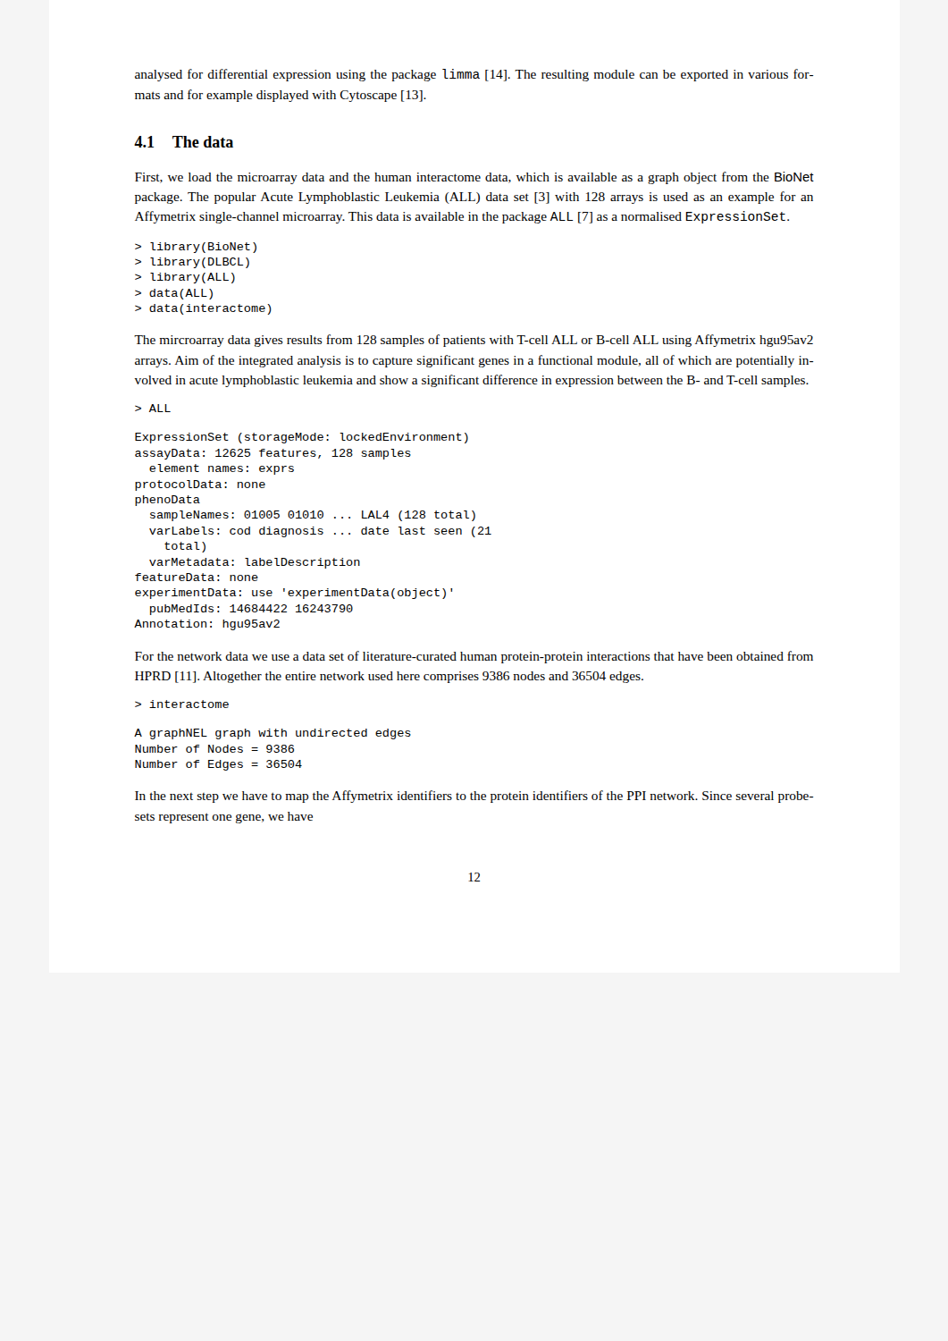analysed for differential expression using the package limma [14]. The resulting module can be exported in various formats and for example displayed with Cytoscape [13].
4.1 The data
First, we load the microarray data and the human interactome data, which is available as a graph object from the BioNet package. The popular Acute Lymphoblastic Leukemia (ALL) data set [3] with 128 arrays is used as an example for an Affymetrix single-channel microarray. This data is available in the package ALL [7] as a normalised ExpressionSet.
> library(BioNet)
> library(DLBCL)
> library(ALL)
> data(ALL)
> data(interactome)
The mircroarray data gives results from 128 samples of patients with T-cell ALL or B-cell ALL using Affymetrix hgu95av2 arrays. Aim of the integrated analysis is to capture significant genes in a functional module, all of which are potentially involved in acute lymphoblastic leukemia and show a significant difference in expression between the B- and T-cell samples.
> ALL
ExpressionSet (storageMode: lockedEnvironment)
assayData: 12625 features, 128 samples
  element names: exprs
protocolData: none
phenoData
  sampleNames: 01005 01010 ... LAL4 (128 total)
  varLabels: cod diagnosis ... date last seen (21
    total)
  varMetadata: labelDescription
featureData: none
experimentData: use 'experimentData(object)'
  pubMedIds: 14684422 16243790
Annotation: hgu95av2
For the network data we use a data set of literature-curated human protein-protein interactions that have been obtained from HPRD [11]. Altogether the entire network used here comprises 9386 nodes and 36504 edges.
> interactome
A graphNEL graph with undirected edges
Number of Nodes = 9386
Number of Edges = 36504
In the next step we have to map the Affymetrix identifiers to the protein identifiers of the PPI network. Since several probesets represent one gene, we have
12